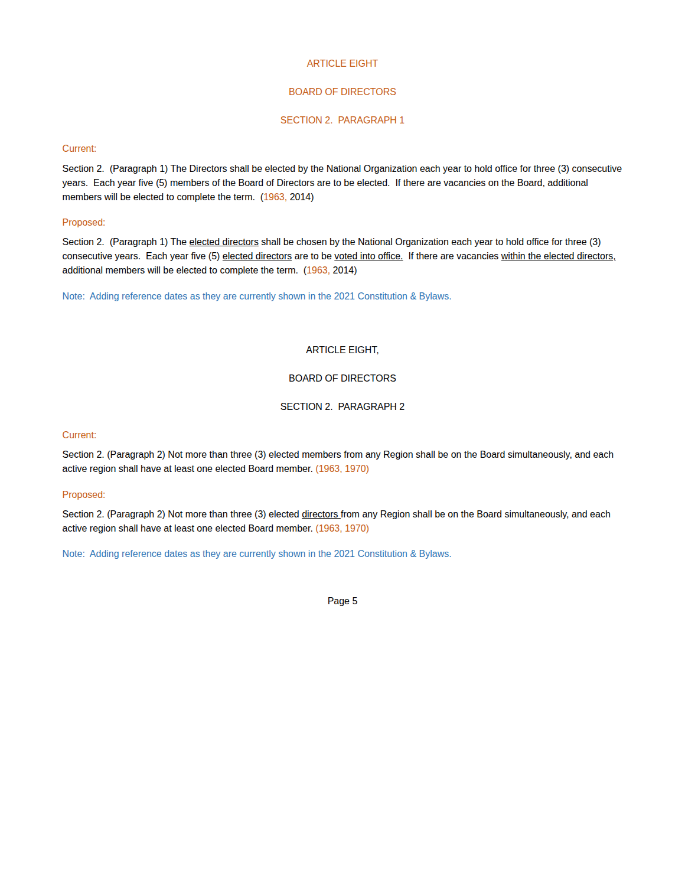ARTICLE EIGHT
BOARD OF DIRECTORS
SECTION 2. PARAGRAPH 1
Current:
Section 2. (Paragraph 1) The Directors shall be elected by the National Organization each year to hold office for three (3) consecutive years. Each year five (5) members of the Board of Directors are to be elected. If there are vacancies on the Board, additional members will be elected to complete the term. (1963, 2014)
Proposed:
Section 2. (Paragraph 1) The elected directors shall be chosen by the National Organization each year to hold office for three (3) consecutive years. Each year five (5) elected directors are to be voted into office. If there are vacancies within the elected directors, additional members will be elected to complete the term. (1963, 2014)
Note: Adding reference dates as they are currently shown in the 2021 Constitution & Bylaws.
ARTICLE EIGHT,
BOARD OF DIRECTORS
SECTION 2. PARAGRAPH 2
Current:
Section 2. (Paragraph 2) Not more than three (3) elected members from any Region shall be on the Board simultaneously, and each active region shall have at least one elected Board member. (1963, 1970)
Proposed:
Section 2. (Paragraph 2) Not more than three (3) elected directors from any Region shall be on the Board simultaneously, and each active region shall have at least one elected Board member. (1963, 1970)
Note: Adding reference dates as they are currently shown in the 2021 Constitution & Bylaws.
Page 5